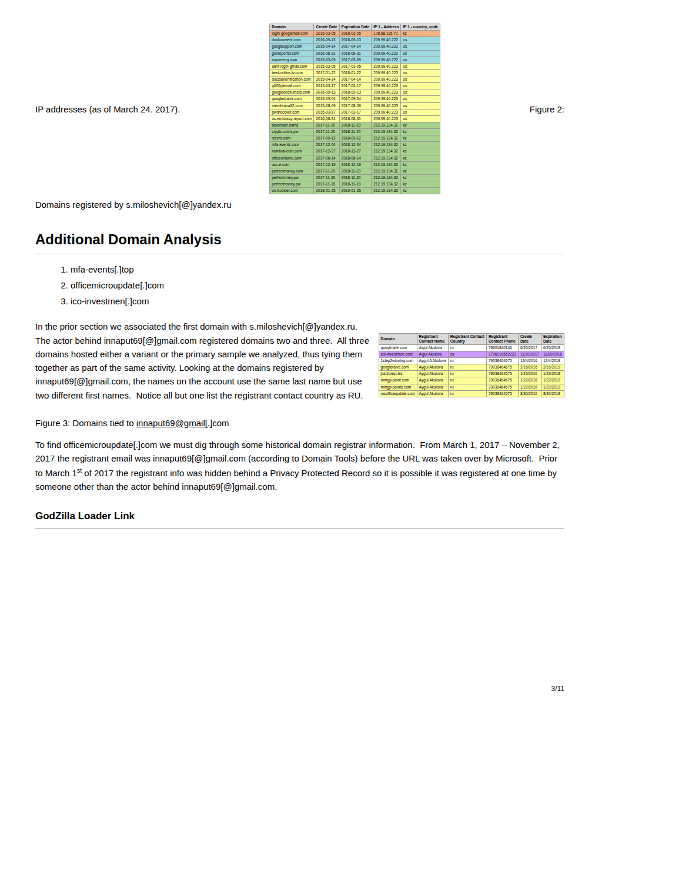IP addresses (as of March 24. 2017).
| Domain | Create Date | Expiration Date | IP 1 - Address | IP 1 - country_code |
| --- | --- | --- | --- | --- |
| login-googlemail.com | 2015-03-05 | 2018-03-05 | 178.88.115.70 | kz |
| dockooment.com | 2016-09-13 | 2018-09-13 | 209.99.40.222 | us |
| googlsupport.com | 2015-04-14 | 2017-04-14 | 209.99.40.222 | us |
| govreportst.com | 2016-08-31 | 2018-08-31 | 209.99.40.222 | us |
| suporteng.com | 2015-03-09 | 2017-03-09 | 209.99.40.222 | us |
| alert-login-gmail.com | 2015-03-05 | 2017-03-05 | 209.99.40.223 | us |
| best-online-tv.com | 2017-01-22 | 2018-01-22 | 209.99.40.223 | us |
| docsautentfication.com | 2015-04-14 | 2017-04-14 | 209.99.40.223 | us |
| g000glemail.com | 2015-03-17 | 2017-03-17 | 209.99.40.223 | us |
| googledockumets.com | 2016-09-13 | 2018-09-13 | 209.99.40.223 | us |
| googledraive.com | 2015-09-04 | 2017-09-04 | 209.99.40.223 | us |
| membrana52.com | 2015-08-09 | 2017-08-09 | 209.99.40.223 | us |
| pwdrecover.com | 2015-03-17 | 2017-03-17 | 209.99.40.223 | us |
| us-embassy-report.com | 2016-08-31 | 2018-08-31 | 209.99.40.223 | us |
| blockhain.name | 2017-11-20 | 2018-11-20 | 212.19.134.32 | kz |
| crypto-coins.pw | 2017-11-20 | 2018-11-20 | 212.19.134.32 | kz |
| iceerd.com | 2017-09-12 | 2018-09-12 | 212.19.134.32 | kz |
| mfa-events.com | 2017-12-04 | 2018-12-04 | 212.19.134.32 | kz |
| nominal-coin.com | 2017-12-27 | 2018-12-27 | 212.19.134.32 | kz |
| officeonlaine.com | 2017-06-14 | 2018-06-14 | 212.19.134.32 | kz |
| osc-e.com | 2017-12-19 | 2018-12-19 | 212.19.134.32 | kz |
| perfectmaney.com | 2017-11-20 | 2018-11-20 | 212.19.134.32 | kz |
| perfectmney.pw | 2017-11-20 | 2018-11-20 | 212.19.134.32 | kz |
| perfectmoney.pw | 2017-11-18 | 2018-11-18 | 212.19.134.32 | kz |
| un-booklet.com | 2018-01-25 | 2019-01-25 | 212.19.134.32 | kz |
Figure 2:
Domains registered by s.miloshevich[@]yandex.ru
Additional Domain Analysis
mfa-events[.]top
officemicroupdate[.]com
ico-investmen[.]com
In the prior section we associated the first domain with s.miloshevich[@]yandex.ru. The actor behind innaput69[@]gmail.com registered domains two and three. All three domains hosted either a variant or the primary sample we analyzed, thus tying them together as part of the same activity. Looking at the domains registered by innaput69[@]gmail.com, the names on the account use the same last name but use two different first names. Notice all but one list the registrant contact country as RU.
| Domain | Registrant Contact Name | Registrant Contact Country | Registrant Contact Phone | Create Date | Expiration Date |
| --- | --- | --- | --- | --- | --- |
| googlmafe.com | Aigul Akulova | ru | 79601840146 | 6/20/2017 | 6/20/2018 |
| ico-investmen.com | Aigul Akulova | ca | 1796019552222 | 11/20/2017 | 11/20/2018 |
| 1step2winning.com | Aygul A Akulova | ru | 79038464675 | 12/4/2016 | 12/4/2018 |
| googldraive.com | Aygul Akulova | ru | 79038464675 | 2/16/2016 | 2/16/2019 |
| justinvest.biz | Aygul Akulova | ru | 79038464675 | 1/23/2016 | 1/23/2018 |
| mmgp-point.com | Aygul Akulova | ru | 79038464675 | 1/22/2016 | 1/22/2019 |
| mmgp-points.com | Aygul Akulova | ru | 79038464675 | 1/22/2016 | 1/22/2019 |
| msofficeupdate.com | Aygul Akulova | ru | 79038464675 | 8/30/2016 | 8/30/2018 |
Figure 3: Domains tied to innaput69@gmail[.]com
To find officemicroupdate[.]com we must dig through some historical domain registrar information. From March 1, 2017 – November 2, 2017 the registrant email was innaput69[@]gmail.com (according to Domain Tools) before the URL was taken over by Microsoft. Prior to March 1st of 2017 the registrant info was hidden behind a Privacy Protected Record so it is possible it was registered at one time by someone other than the actor behind innaput69[@]gmail.com.
GodZilla Loader Link
3/11